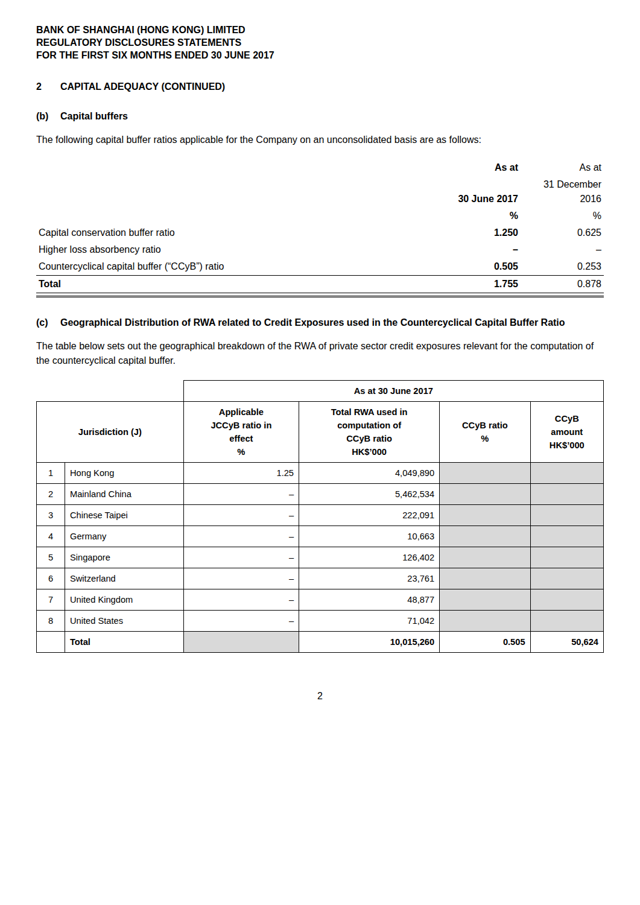BANK OF SHANGHAI (HONG KONG) LIMITED
REGULATORY DISCLOSURES STATEMENTS
FOR THE FIRST SIX MONTHS ENDED 30 JUNE 2017
2 CAPITAL ADEQUACY (CONTINUED)
(b) Capital buffers
The following capital buffer ratios applicable for the Company on an unconsolidated basis are as follows:
| | As at | As at |
| | 30 June 2017 | 31 December 2016 |
| | % | % |
| Capital conservation buffer ratio | 1.250 | 0.625 |
| Higher loss absorbency ratio | – | – |
| Countercyclical capital buffer (“CCyB”) ratio | 0.505 | 0.253 |
| Total | 1.755 | 0.878 |
(c) Geographical Distribution of RWA related to Credit Exposures used in the Countercyclical Capital Buffer Ratio
The table below sets out the geographical breakdown of the RWA of private sector credit exposures relevant for the computation of the counter­cyclical capital buffer.
| | As at 30 June 2017 |
| --- | --- |
| Jurisdiction (J) | Applicable JCCyB ratio in effect % | Total RWA used in computation of CCyB ratio HK$’000 | CCyB ratio % | CCyB amount HK$’000 |
| 1 | Hong Kong | 1.25 | 4,049,890 | | |
| 2 | Mainland China | – | 5,462,534 | | |
| 3 | Chinese Taipei | – | 222,091 | | |
| 4 | Germany | – | 10,663 | | |
| 5 | Singapore | – | 126,402 | | |
| 6 | Switzerland | – | 23,761 | | |
| 7 | United Kingdom | – | 48,877 | | |
| 8 | United States | – | 71,042 | | |
| | Total | | 10,015,260 | 0.505 | 50,624 |
2